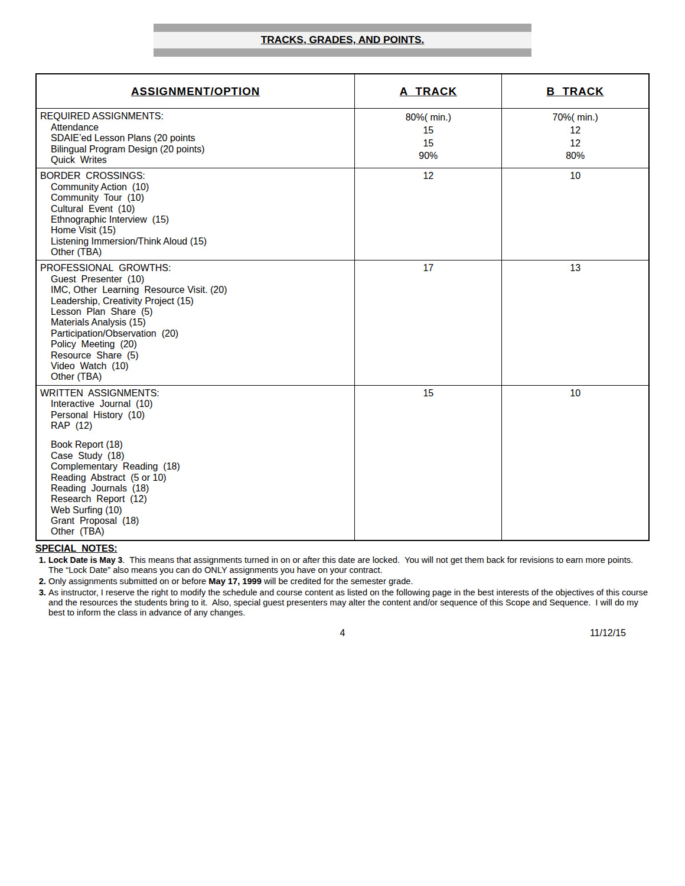TRACKS, GRADES, AND POINTS.
| ASSIGNMENT/OPTION | A TRACK | B TRACK |
| --- | --- | --- |
| REQUIRED ASSIGNMENTS: Attendance SDAIE’ed Lesson Plans (20 points Bilingual Program Design (20 points) Quick Writes | 80%( min.) 15 15 90% | 70%( min.) 12 12 80% |
| BORDER CROSSINGS: Community Action (10) Community Tour (10) Cultural Event (10) Ethnographic Interview (15) Home Visit (15) Listening Immersion/Think Aloud (15) Other (TBA) | 12 | 10 |
| PROFESSIONAL GROWTHS: Guest Presenter (10) IMC, Other Learning Resource Visit. (20) Leadership, Creativity Project (15) Lesson Plan Share (5) Materials Analysis (15) Participation/Observation (20) Policy Meeting (20) Resource Share (5) Video Watch (10) Other (TBA) | 17 | 13 |
| WRITTEN ASSIGNMENTS: Interactive Journal (10) Personal History (10) RAP (12) Book Report (18) Case Study (18) Complementary Reading (18) Reading Abstract (5 or 10) Reading Journals (18) Research Report (12) Web Surfing (10) Grant Proposal (18) Other (TBA) | 15 | 10 |
SPECIAL NOTES:
Lock Date is May 3. This means that assignments turned in on or after this date are locked. You will not get them back for revisions to earn more points. The “Lock Date” also means you can do ONLY assignments you have on your contract.
Only assignments submitted on or before May 17, 1999 will be credited for the semester grade.
As instructor, I reserve the right to modify the schedule and course content as listed on the following page in the best interests of the objectives of this course and the resources the students bring to it. Also, special guest presenters may alter the content and/or sequence of this Scope and Sequence. I will do my best to inform the class in advance of any changes.
4 11/12/15